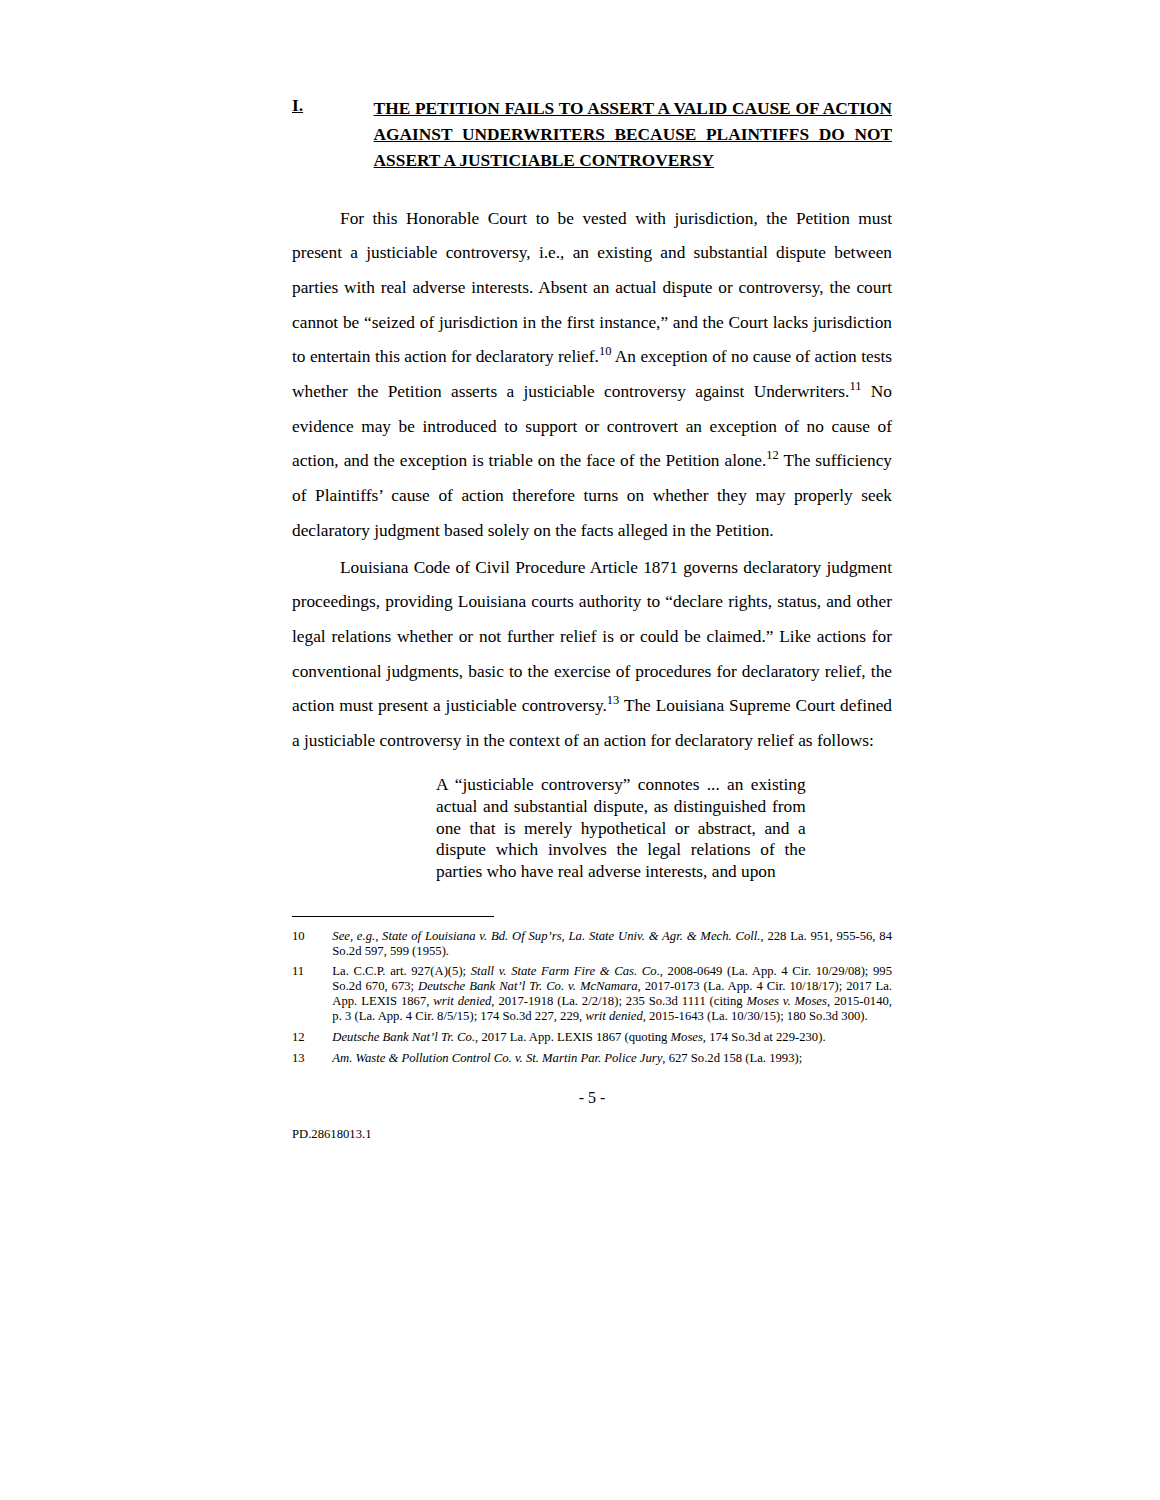I.
THE PETITION FAILS TO ASSERT A VALID CAUSE OF ACTION AGAINST UNDERWRITERS BECAUSE PLAINTIFFS DO NOT ASSERT A JUSTICIABLE CONTROVERSY
For this Honorable Court to be vested with jurisdiction, the Petition must present a justiciable controversy, i.e., an existing and substantial dispute between parties with real adverse interests. Absent an actual dispute or controversy, the court cannot be “seized of jurisdiction in the first instance,” and the Court lacks jurisdiction to entertain this action for declaratory relief.10 An exception of no cause of action tests whether the Petition asserts a justiciable controversy against Underwriters.11 No evidence may be introduced to support or controvert an exception of no cause of action, and the exception is triable on the face of the Petition alone.12 The sufficiency of Plaintiffs’ cause of action therefore turns on whether they may properly seek declaratory judgment based solely on the facts alleged in the Petition.
Louisiana Code of Civil Procedure Article 1871 governs declaratory judgment proceedings, providing Louisiana courts authority to “declare rights, status, and other legal relations whether or not further relief is or could be claimed.” Like actions for conventional judgments, basic to the exercise of procedures for declaratory relief, the action must present a justiciable controversy.13 The Louisiana Supreme Court defined a justiciable controversy in the context of an action for declaratory relief as follows:
A “justiciable controversy” connotes ... an existing actual and substantial dispute, as distinguished from one that is merely hypothetical or abstract, and a dispute which involves the legal relations of the parties who have real adverse interests, and upon
10
See, e.g., State of Louisiana v. Bd. Of Sup’rs, La. State Univ. & Agr. & Mech. Coll., 228 La. 951, 955-56, 84 So.2d 597, 599 (1955).
11
La. C.C.P. art. 927(A)(5); Stall v. State Farm Fire & Cas. Co., 2008-0649 (La. App. 4 Cir. 10/29/08); 995 So.2d 670, 673; Deutsche Bank Nat’l Tr. Co. v. McNamara, 2017-0173 (La. App. 4 Cir. 10/18/17); 2017 La. App. LEXIS 1867, writ denied, 2017-1918 (La. 2/2/18); 235 So.3d 1111 (citing Moses v. Moses, 2015-0140, p. 3 (La. App. 4 Cir. 8/5/15); 174 So.3d 227, 229, writ denied, 2015-1643 (La. 10/30/15); 180 So.3d 300).
12
Deutsche Bank Nat’l Tr. Co., 2017 La. App. LEXIS 1867 (quoting Moses, 174 So.3d at 229-230).
13
Am. Waste & Pollution Control Co. v. St. Martin Par. Police Jury, 627 So.2d 158 (La. 1993);
- 5 -
PD.28618013.1